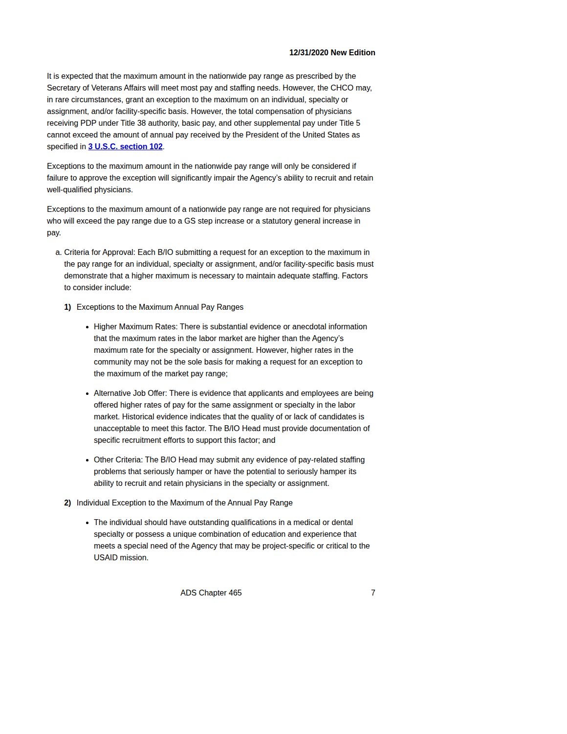12/31/2020 New Edition
It is expected that the maximum amount in the nationwide pay range as prescribed by the Secretary of Veterans Affairs will meet most pay and staffing needs. However, the CHCO may, in rare circumstances, grant an exception to the maximum on an individual, specialty or assignment, and/or facility-specific basis. However, the total compensation of physicians receiving PDP under Title 38 authority, basic pay, and other supplemental pay under Title 5 cannot exceed the amount of annual pay received by the President of the United States as specified in 3 U.S.C. section 102.
Exceptions to the maximum amount in the nationwide pay range will only be considered if failure to approve the exception will significantly impair the Agency’s ability to recruit and retain well-qualified physicians.
Exceptions to the maximum amount of a nationwide pay range are not required for physicians who will exceed the pay range due to a GS step increase or a statutory general increase in pay.
Criteria for Approval: Each B/IO submitting a request for an exception to the maximum in the pay range for an individual, specialty or assignment, and/or facility-specific basis must demonstrate that a higher maximum is necessary to maintain adequate staffing. Factors to consider include:
Exceptions to the Maximum Annual Pay Ranges
Higher Maximum Rates: There is substantial evidence or anecdotal information that the maximum rates in the labor market are higher than the Agency’s maximum rate for the specialty or assignment. However, higher rates in the community may not be the sole basis for making a request for an exception to the maximum of the market pay range;
Alternative Job Offer: There is evidence that applicants and employees are being offered higher rates of pay for the same assignment or specialty in the labor market. Historical evidence indicates that the quality of or lack of candidates is unacceptable to meet this factor. The B/IO Head must provide documentation of specific recruitment efforts to support this factor; and
Other Criteria: The B/IO Head may submit any evidence of pay-related staffing problems that seriously hamper or have the potential to seriously hamper its ability to recruit and retain physicians in the specialty or assignment.
Individual Exception to the Maximum of the Annual Pay Range
The individual should have outstanding qualifications in a medical or dental specialty or possess a unique combination of education and experience that meets a special need of the Agency that may be project-specific or critical to the USAID mission.
ADS Chapter 465 7